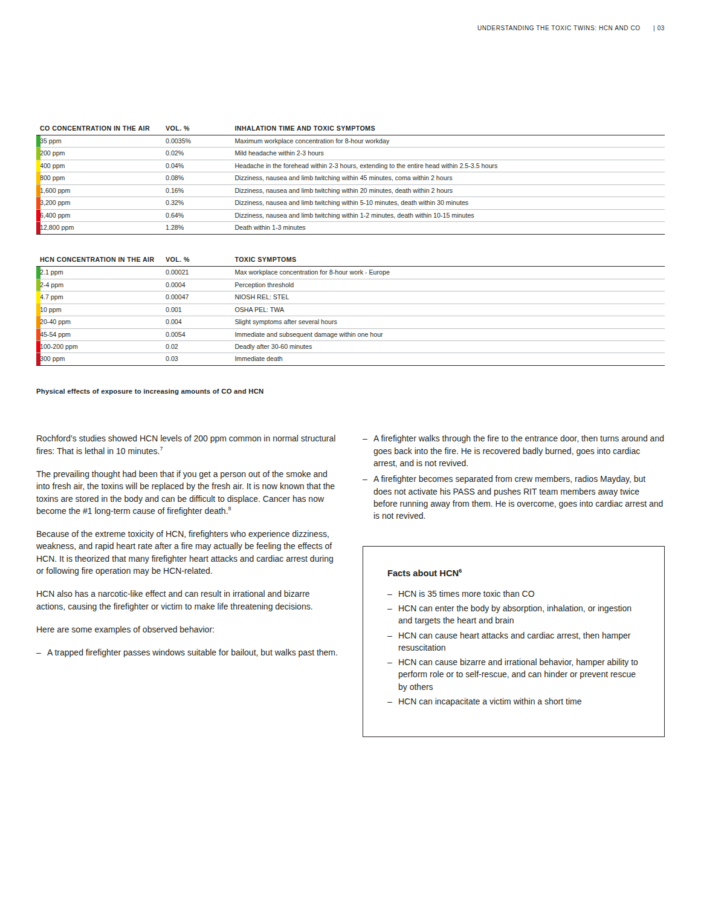UNDERSTANDING THE TOXIC TWINS: HCN AND CO | 03
| CO CONCENTRATION IN THE AIR | VOL. % | INHALATION TIME AND TOXIC SYMPTOMS |
| --- | --- | --- |
| 35 ppm | 0.0035% | Maximum workplace concentration for 8-hour workday |
| 200 ppm | 0.02% | Mild headache within 2-3 hours |
| 400 ppm | 0.04% | Headache in the forehead within 2-3 hours, extending to the entire head within 2.5-3.5 hours |
| 800 ppm | 0.08% | Dizziness, nausea and limb twitching within 45 minutes, coma within 2 hours |
| 1,600 ppm | 0.16% | Dizziness, nausea and limb twitching within 20 minutes, death within 2 hours |
| 3,200 ppm | 0.32% | Dizziness, nausea and limb twitching within 5-10 minutes, death within 30 minutes |
| 6,400 ppm | 0.64% | Dizziness, nausea and limb twitching within 1-2 minutes, death within 10-15 minutes |
| 12,800 ppm | 1.28% | Death within 1-3 minutes |
| HCN CONCENTRATION IN THE AIR | VOL. % | TOXIC SYMPTOMS |
| --- | --- | --- |
| 2.1 ppm | 0.00021 | Max workplace concentration for 8-hour work - Europe |
| 2-4 ppm | 0.0004 | Perception threshold |
| 4.7 ppm | 0.00047 | NIOSH REL: STEL |
| 10 ppm | 0.001 | OSHA PEL: TWA |
| 20-40 ppm | 0.004 | Slight symptoms after several hours |
| 45-54 ppm | 0.0054 | Immediate and subsequent damage within one hour |
| 100-200 ppm | 0.02 | Deadly after 30-60 minutes |
| 300 ppm | 0.03 | Immediate death |
Physical effects of exposure to increasing amounts of CO and HCN
Rochford’s studies showed HCN levels of 200 ppm common in normal structural fires: That is lethal in 10 minutes.7
The prevailing thought had been that if you get a person out of the smoke and into fresh air, the toxins will be replaced by the fresh air. It is now known that the toxins are stored in the body and can be difficult to displace. Cancer has now become the #1 long-term cause of firefighter death.8
Because of the extreme toxicity of HCN, firefighters who experience dizziness, weakness, and rapid heart rate after a fire may actually be feeling the effects of HCN. It is theorized that many firefighter heart attacks and cardiac arrest during or following fire operation may be HCN-related.
HCN also has a narcotic-like effect and can result in irrational and bizarre actions, causing the firefighter or victim to make life threatening decisions.
Here are some examples of observed behavior:
A trapped firefighter passes windows suitable for bailout, but walks past them.
A firefighter walks through the fire to the entrance door, then turns around and goes back into the fire. He is recovered badly burned, goes into cardiac arrest, and is not revived.
A firefighter becomes separated from crew members, radios Mayday, but does not activate his PASS and pushes RIT team members away twice before running away from them. He is overcome, goes into cardiac arrest and is not revived.
Facts about HCN6
HCN is 35 times more toxic than CO
HCN can enter the body by absorption, inhalation, or ingestion and targets the heart and brain
HCN can cause heart attacks and cardiac arrest, then hamper resuscitation
HCN can cause bizarre and irrational behavior, hamper ability to perform role or to self-rescue, and can hinder or prevent rescue by others
HCN can incapacitate a victim within a short time